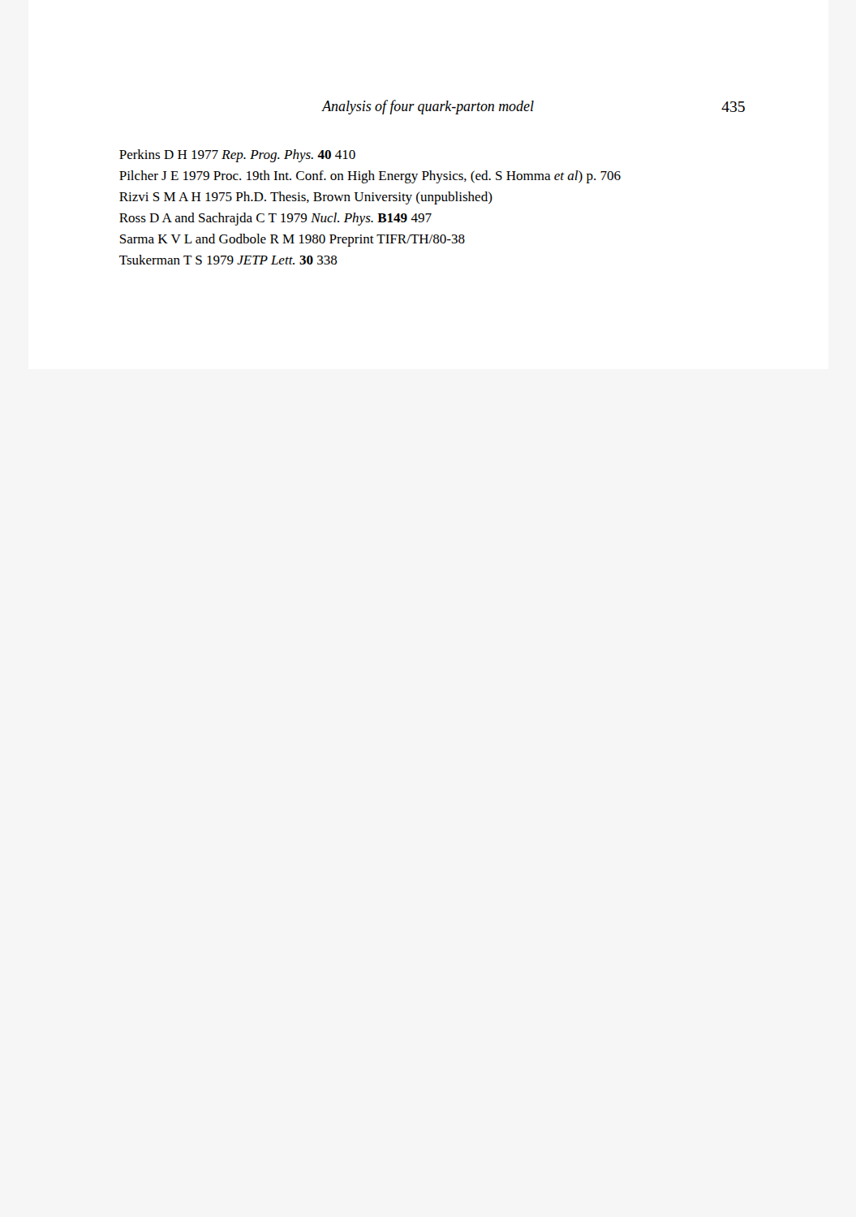Analysis of four quark-parton model 435
Perkins D H 1977 Rep. Prog. Phys. 40 410
Pilcher J E 1979 Proc. 19th Int. Conf. on High Energy Physics, (ed. S Homma et al) p. 706
Rizvi S M A H 1975 Ph.D. Thesis, Brown University (unpublished)
Ross D A and Sachrajda C T 1979 Nucl. Phys. B149 497
Sarma K V L and Godbole R M 1980 Preprint TIFR/TH/80-38
Tsukerman T S 1979 JETP Lett. 30 338